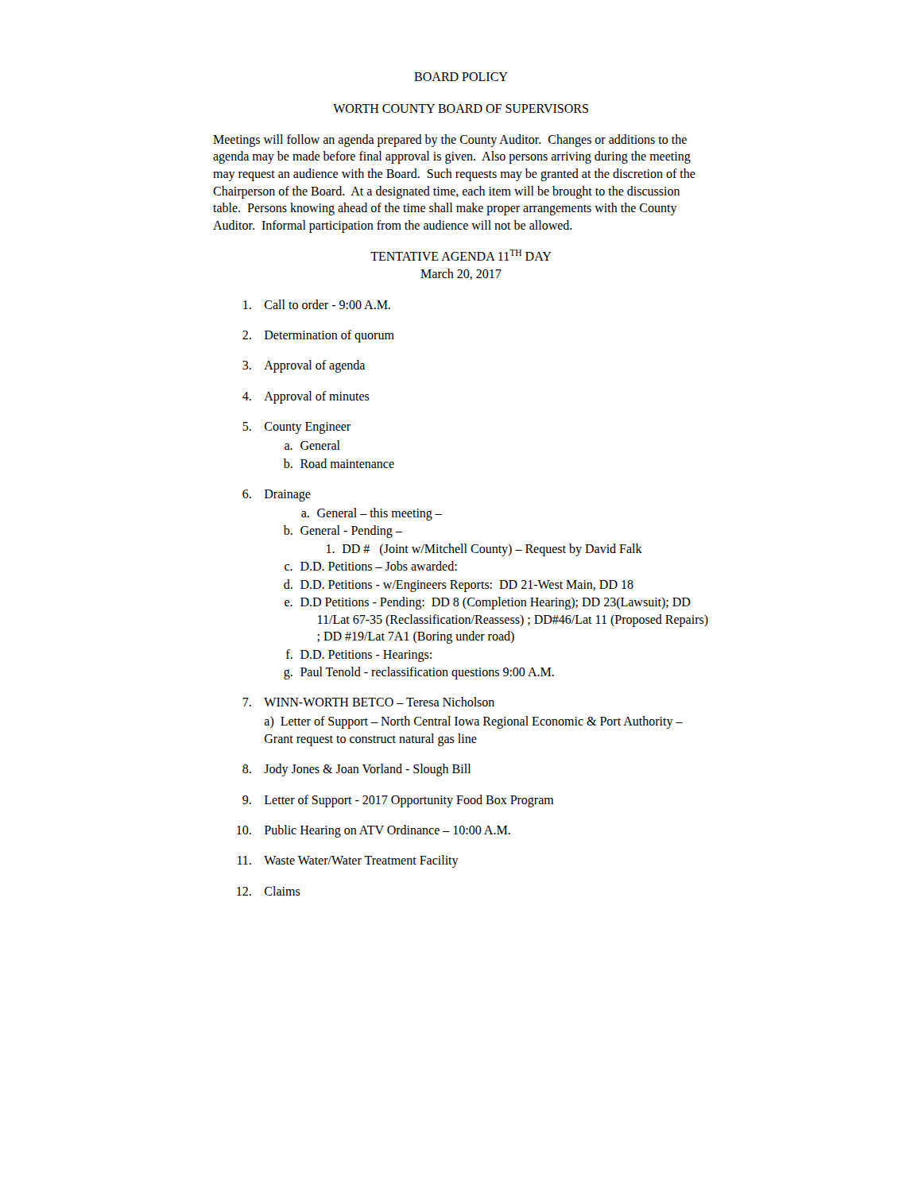BOARD POLICY
WORTH COUNTY BOARD OF SUPERVISORS
Meetings will follow an agenda prepared by the County Auditor. Changes or additions to the agenda may be made before final approval is given. Also persons arriving during the meeting may request an audience with the Board. Such requests may be granted at the discretion of the Chairperson of the Board. At a designated time, each item will be brought to the discussion table. Persons knowing ahead of the time shall make proper arrangements with the County Auditor. Informal participation from the audience will not be allowed.
TENTATIVE AGENDA 11TH DAY March 20, 2017
Call to order - 9:00 A.M.
Determination of quorum
Approval of agenda
Approval of minutes
County Engineer
General
Road maintenance
Drainage
General – this meeting –
General - Pending –
DD # (Joint w/Mitchell County) – Request by David Falk
D.D. Petitions – Jobs awarded:
D.D. Petitions - w/Engineers Reports: DD 21-West Main, DD 18
D.D Petitions - Pending: DD 8 (Completion Hearing); DD 23(Lawsuit); DD 11/Lat 67-35 (Reclassification/Reassess) ; DD#46/Lat 11 (Proposed Repairs) ; DD #19/Lat 7A1 (Boring under road)
D.D. Petitions - Hearings:
Paul Tenold - reclassification questions 9:00 A.M.
WINN-WORTH BETCO – Teresa Nicholson a) Letter of Support – North Central Iowa Regional Economic & Port Authority – Grant request to construct natural gas line
Jody Jones & Joan Vorland - Slough Bill
Letter of Support - 2017 Opportunity Food Box Program
Public Hearing on ATV Ordinance – 10:00 A.M.
Waste Water/Water Treatment Facility
Claims